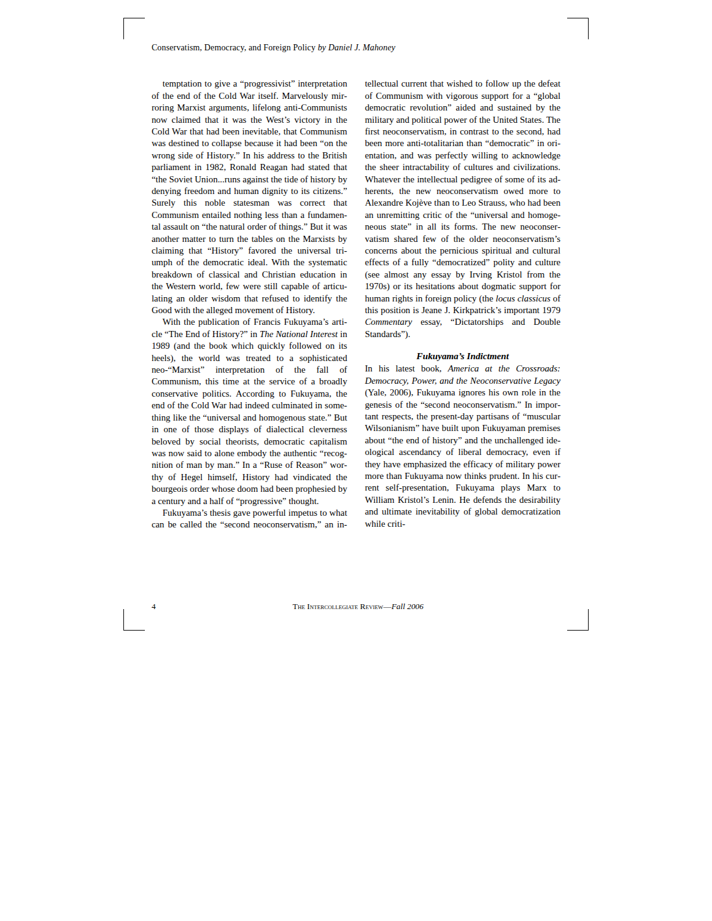Conservatism, Democracy, and Foreign Policy by Daniel J. Mahoney
temptation to give a “progressivist” interpretation of the end of the Cold War itself. Marvelously mirroring Marxist arguments, lifelong anti-Communists now claimed that it was the West’s victory in the Cold War that had been inevitable, that Communism was destined to collapse because it had been “on the wrong side of History.” In his address to the British parliament in 1982, Ronald Reagan had stated that “the Soviet Union...runs against the tide of history by denying freedom and human dignity to its citizens.” Surely this noble statesman was correct that Communism entailed nothing less than a fundamental assault on “the natural order of things.” But it was another matter to turn the tables on the Marxists by claiming that “History” favored the universal triumph of the democratic ideal. With the systematic breakdown of classical and Christian education in the Western world, few were still capable of articulating an older wisdom that refused to identify the Good with the alleged movement of History.
With the publication of Francis Fukuyama’s article “The End of History?” in The National Interest in 1989 (and the book which quickly followed on its heels), the world was treated to a sophisticated neo-“Marxist” interpretation of the fall of Communism, this time at the service of a broadly conservative politics. According to Fukuyama, the end of the Cold War had indeed culminated in something like the “universal and homogenous state.” But in one of those displays of dialectical cleverness beloved by social theorists, democratic capitalism was now said to alone embody the authentic “recognition of man by man.” In a “Ruse of Reason” worthy of Hegel himself, History had vindicated the bourgeois order whose doom had been prophesied by a century and a half of “progressive” thought.
Fukuyama’s thesis gave powerful impetus to what can be called the “second neoconservatism,” an intellectual current that wished to follow up the defeat of Communism with vigorous support for a “global democratic revolution” aided and sustained by the military and political power of the United States. The first neoconservatism, in contrast to the second, had been more anti-totalitarian than “democratic” in orientation, and was perfectly willing to acknowledge the sheer intractability of cultures and civilizations. Whatever the intellectual pedigree of some of its adherents, the new neoconservatism owed more to Alexandre Kojève than to Leo Strauss, who had been an unremitting critic of the “universal and homogeneous state” in all its forms. The new neoconservatism shared few of the older neoconservatism’s concerns about the pernicious spiritual and cultural effects of a fully “democratized” polity and culture (see almost any essay by Irving Kristol from the 1970s) or its hesitations about dogmatic support for human rights in foreign policy (the locus classicus of this position is Jeane J. Kirkpatrick’s important 1979 Commentary essay, “Dictatorships and Double Standards”).
Fukuyama’s Indictment
In his latest book, America at the Crossroads: Democracy, Power, and the Neoconservative Legacy (Yale, 2006), Fukuyama ignores his own role in the genesis of the “second neoconservatism.” In important respects, the present-day partisans of “muscular Wilsonianism” have built upon Fukuyaman premises about “the end of history” and the unchallenged ideological ascendancy of liberal democracy, even if they have emphasized the efficacy of military power more than Fukuyama now thinks prudent. In his current self-presentation, Fukuyama plays Marx to William Kristol’s Lenin. He defends the desirability and ultimate inevitability of global democratization while criti-
4
The Intercollegiate Review—Fall 2006